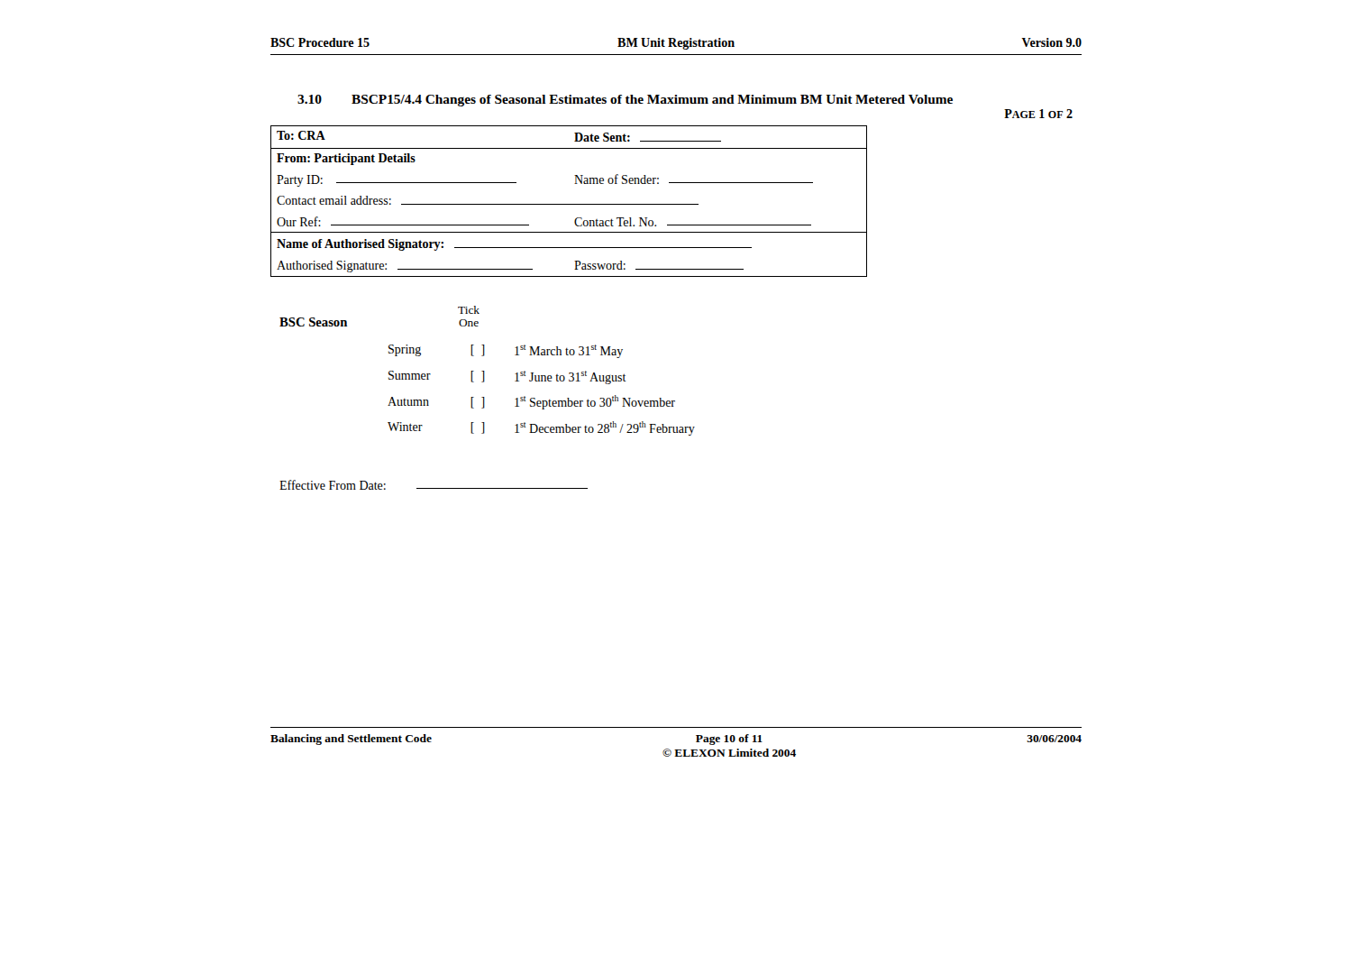BSC Procedure 15
BM Unit Registration
Version 9.0
3.10
BSCP15/4.4 Changes of Seasonal Estimates of the Maximum and Minimum BM Unit Metered Volume
PAGE 1 OF 2
To: CRA
Date Sent:
From: Participant Details
Party ID:
Name of Sender:
Contact email address:
Our Ref:
Contact Tel. No.
Name of Authorised Signatory:
Authorised Signature:
Password:
BSC Season
Tick
One
| Spring | [ ] | 1 st March to 31 st May |
| Summer | [ ] | 1 st June to 31 st August |
| Autumn | [ ] | 1 st September to 30 th November |
| Winter | [ ] | 1 st December to 28 th / 29 th February |
Effective From Date:
Balancing and Settlement Code
Page 10 of 11
© ELEXON Limited 2004
30/06/2004